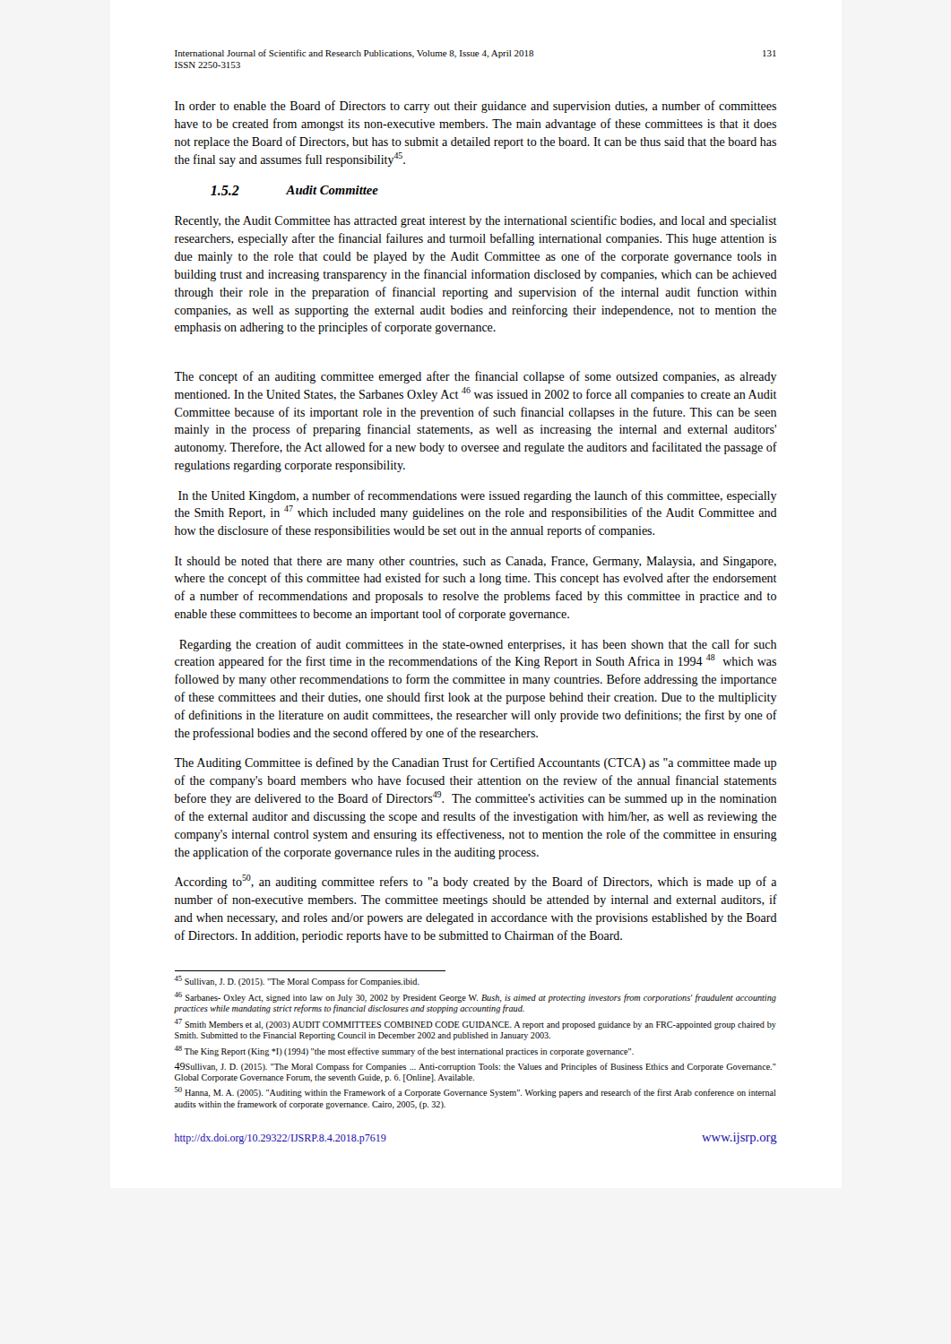International Journal of Scientific and Research Publications, Volume 8, Issue 4, April 2018 131
ISSN 2250-3153
In order to enable the Board of Directors to carry out their guidance and supervision duties, a number of committees have to be created from amongst its non-executive members. The main advantage of these committees is that it does not replace the Board of Directors, but has to submit a detailed report to the board. It can be thus said that the board has the final say and assumes full responsibility45.
1.5.2 Audit Committee
Recently, the Audit Committee has attracted great interest by the international scientific bodies, and local and specialist researchers, especially after the financial failures and turmoil befalling international companies. This huge attention is due mainly to the role that could be played by the Audit Committee as one of the corporate governance tools in building trust and increasing transparency in the financial information disclosed by companies, which can be achieved through their role in the preparation of financial reporting and supervision of the internal audit function within companies, as well as supporting the external audit bodies and reinforcing their independence, not to mention the emphasis on adhering to the principles of corporate governance.
The concept of an auditing committee emerged after the financial collapse of some outsized companies, as already mentioned. In the United States, the Sarbanes Oxley Act 46 was issued in 2002 to force all companies to create an Audit Committee because of its important role in the prevention of such financial collapses in the future. This can be seen mainly in the process of preparing financial statements, as well as increasing the internal and external auditors' autonomy. Therefore, the Act allowed for a new body to oversee and regulate the auditors and facilitated the passage of regulations regarding corporate responsibility.
In the United Kingdom, a number of recommendations were issued regarding the launch of this committee, especially the Smith Report, in 47 which included many guidelines on the role and responsibilities of the Audit Committee and how the disclosure of these responsibilities would be set out in the annual reports of companies.
It should be noted that there are many other countries, such as Canada, France, Germany, Malaysia, and Singapore, where the concept of this committee had existed for such a long time. This concept has evolved after the endorsement of a number of recommendations and proposals to resolve the problems faced by this committee in practice and to enable these committees to become an important tool of corporate governance.
Regarding the creation of audit committees in the state-owned enterprises, it has been shown that the call for such creation appeared for the first time in the recommendations of the King Report in South Africa in 1994 48 which was followed by many other recommendations to form the committee in many countries. Before addressing the importance of these committees and their duties, one should first look at the purpose behind their creation. Due to the multiplicity of definitions in the literature on audit committees, the researcher will only provide two definitions; the first by one of the professional bodies and the second offered by one of the researchers.
The Auditing Committee is defined by the Canadian Trust for Certified Accountants (CTCA) as "a committee made up of the company's board members who have focused their attention on the review of the annual financial statements before they are delivered to the Board of Directors49. The committee's activities can be summed up in the nomination of the external auditor and discussing the scope and results of the investigation with him/her, as well as reviewing the company's internal control system and ensuring its effectiveness, not to mention the role of the committee in ensuring the application of the corporate governance rules in the auditing process.
According to50, an auditing committee refers to "a body created by the Board of Directors, which is made up of a number of non-executive members. The committee meetings should be attended by internal and external auditors, if and when necessary, and roles and/or powers are delegated in accordance with the provisions established by the Board of Directors. In addition, periodic reports have to be submitted to Chairman of the Board.
45 Sullivan, J. D. (2015). "The Moral Compass for Companies.ibid.
46 Sarbanes- Oxley Act, signed into law on July 30, 2002 by President George W. Bush, is aimed at protecting investors from corporations' fraudulent accounting practices while mandating strict reforms to financial disclosures and stopping accounting fraud.
47 Smith Members et al, (2003) AUDIT COMMITTEES COMBINED CODE GUIDANCE. A report and proposed guidance by an FRC-appointed group chaired by Smith. Submitted to the Financial Reporting Council in December 2002 and published in January 2003.
48 The King Report (King *I) (1994) "the most effective summary of the best international practices in corporate governance".
49 Sullivan, J. D. (2015). "The Moral Compass for Companies ... Anti-corruption Tools: the Values and Principles of Business Ethics and Corporate Governance." Global Corporate Governance Forum, the seventh Guide, p. 6. [Online]. Available.
50 Hanna, M. A. (2005). "Auditing within the Framework of a Corporate Governance System". Working papers and research of the first Arab conference on internal audits within the framework of corporate governance. Cairo, 2005, (p. 32).
http://dx.doi.org/10.29322/IJSRP.8.4.2018.p7619 www.ijsrp.org